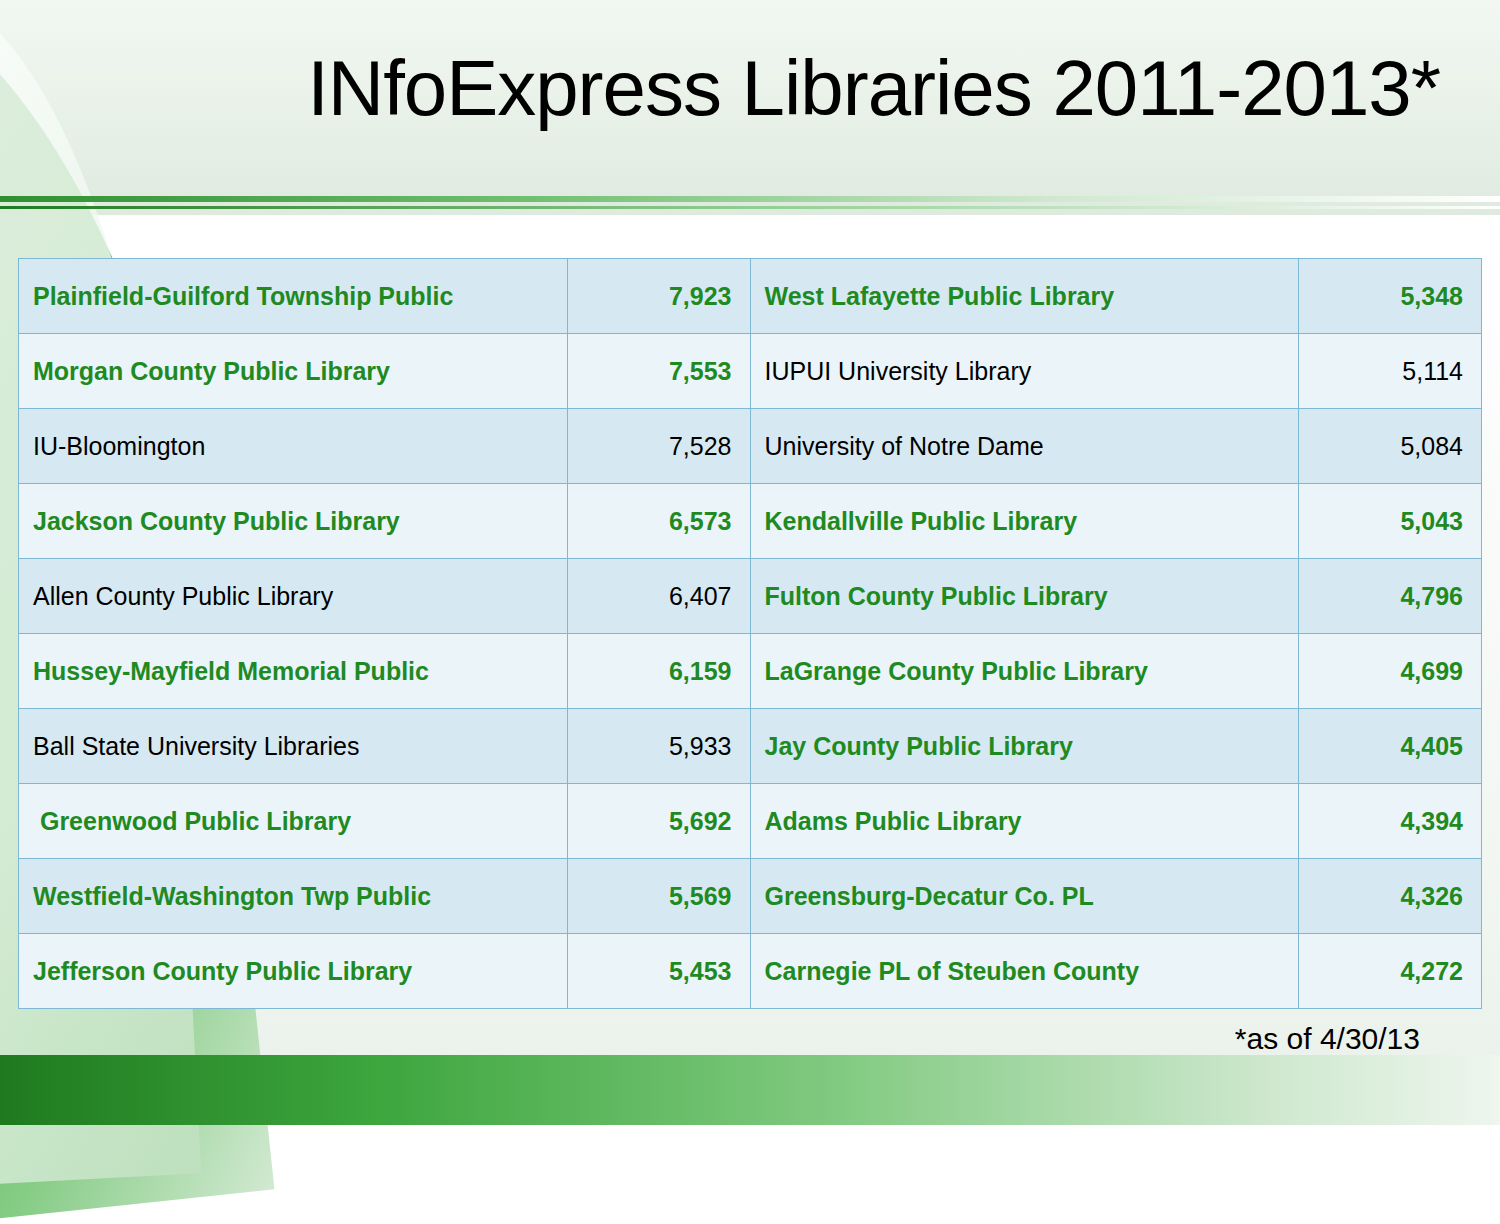INfoExpress Libraries 2011-2013*
| Plainfield-Guilford Township Public | 7,923 | West Lafayette Public Library | 5,348 |
| Morgan County Public Library | 7,553 | IUPUI University Library | 5,114 |
| IU-Bloomington | 7,528 | University of Notre Dame | 5,084 |
| Jackson County Public Library | 6,573 | Kendallville Public Library | 5,043 |
| Allen County Public Library | 6,407 | Fulton County Public Library | 4,796 |
| Hussey-Mayfield Memorial Public | 6,159 | LaGrange County Public Library | 4,699 |
| Ball State University Libraries | 5,933 | Jay County Public Library | 4,405 |
| Greenwood Public Library | 5,692 | Adams Public Library | 4,394 |
| Westfield-Washington Twp Public | 5,569 | Greensburg-Decatur Co. PL | 4,326 |
| Jefferson County Public Library | 5,453 | Carnegie PL of Steuben County | 4,272 |
*as of 4/30/13